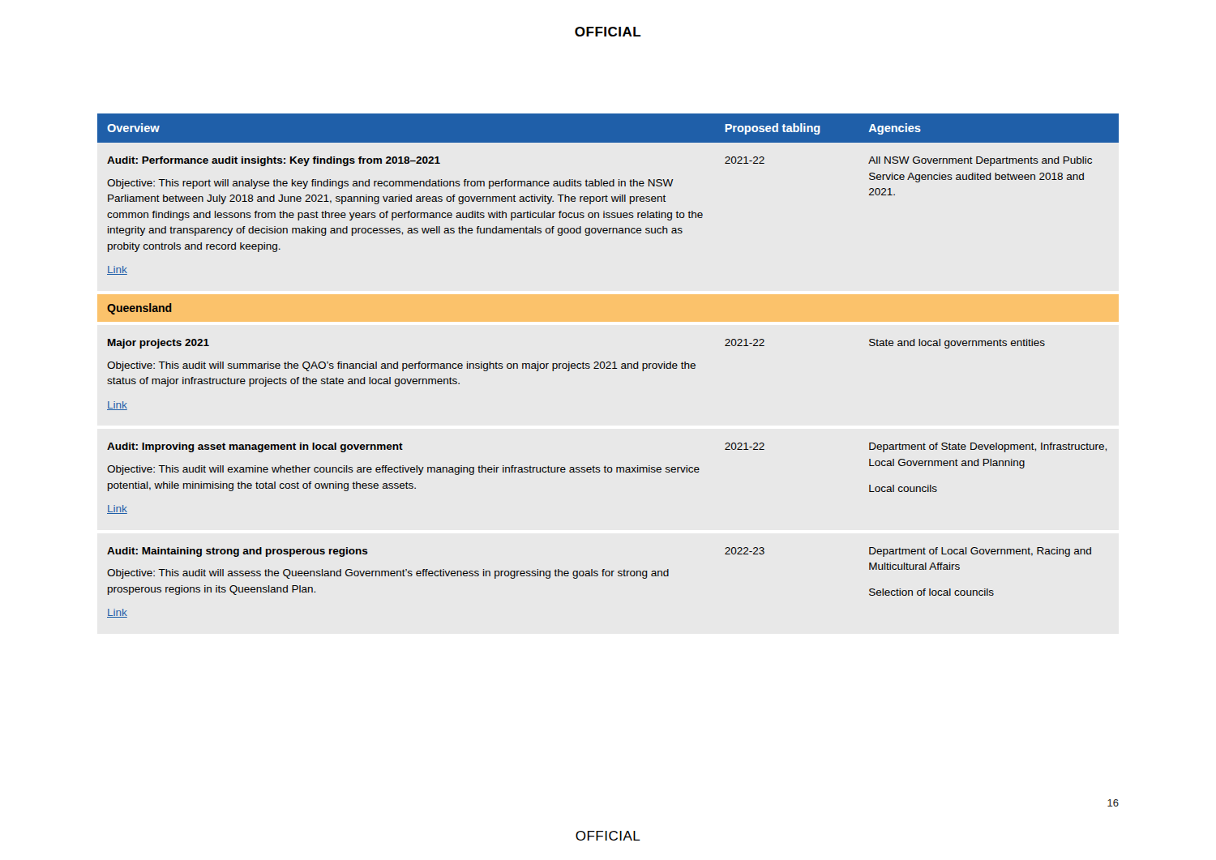OFFICIAL
| Overview | Proposed tabling | Agencies |
| --- | --- | --- |
| Audit: Performance audit insights: Key findings from 2018–2021 Objective: This report will analyse the key findings and recommendations from performance audits tabled in the NSW Parliament between July 2018 and June 2021, spanning varied areas of government activity. The report will present common findings and lessons from the past three years of performance audits with particular focus on issues relating to the integrity and transparency of decision making and processes, as well as the fundamentals of good governance such as probity controls and record keeping. Link | 2021-22 | All NSW Government Departments and Public Service Agencies audited between 2018 and 2021. |
| Queensland |
| Major projects 2021 Objective: This audit will summarise the QAO’s financial and performance insights on major projects 2021 and provide the status of major infrastructure projects of the state and local governments. Link | 2021-22 | State and local governments entities |
| Audit: Improving asset management in local government Objective: This audit will examine whether councils are effectively managing their infrastructure assets to maximise service potential, while minimising the total cost of owning these assets. Link | 2021-22 | Department of State Development, Infrastructure, Local Government and Planning Local councils |
| Audit: Maintaining strong and prosperous regions Objective: This audit will assess the Queensland Government’s effectiveness in progressing the goals for strong and prosperous regions in its Queensland Plan. Link | 2022-23 | Department of Local Government, Racing and Multicultural Affairs Selection of local councils |
16
OFFICIAL